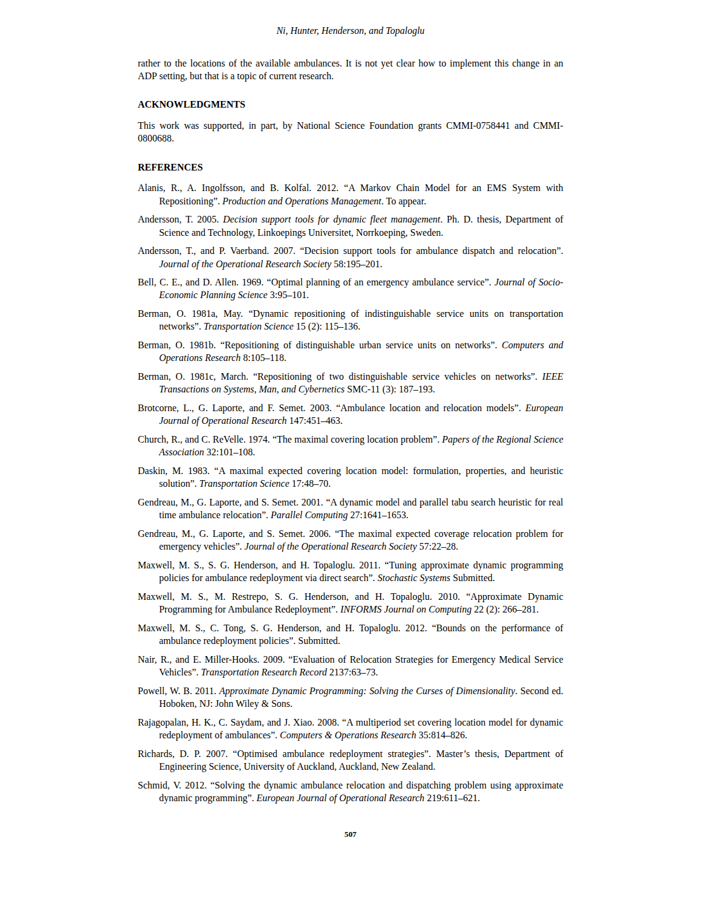Ni, Hunter, Henderson, and Topaloglu
rather to the locations of the available ambulances. It is not yet clear how to implement this change in an ADP setting, but that is a topic of current research.
Acknowledgments
This work was supported, in part, by National Science Foundation grants CMMI-0758441 and CMMI-0800688.
References
Alanis, R., A. Ingolfsson, and B. Kolfal. 2012. “A Markov Chain Model for an EMS System with Repositioning”. Production and Operations Management. To appear.
Andersson, T. 2005. Decision support tools for dynamic fleet management. Ph. D. thesis, Department of Science and Technology, Linkoepings Universitet, Norrkoeping, Sweden.
Andersson, T., and P. Vaerband. 2007. “Decision support tools for ambulance dispatch and relocation”. Journal of the Operational Research Society 58:195–201.
Bell, C. E., and D. Allen. 1969. “Optimal planning of an emergency ambulance service”. Journal of Socio-Economic Planning Science 3:95–101.
Berman, O. 1981a, May. “Dynamic repositioning of indistinguishable service units on transportation networks”. Transportation Science 15 (2): 115–136.
Berman, O. 1981b. “Repositioning of distinguishable urban service units on networks”. Computers and Operations Research 8:105–118.
Berman, O. 1981c, March. “Repositioning of two distinguishable service vehicles on networks”. IEEE Transactions on Systems, Man, and Cybernetics SMC-11 (3): 187–193.
Brotcorne, L., G. Laporte, and F. Semet. 2003. “Ambulance location and relocation models”. European Journal of Operational Research 147:451–463.
Church, R., and C. ReVelle. 1974. “The maximal covering location problem”. Papers of the Regional Science Association 32:101–108.
Daskin, M. 1983. “A maximal expected covering location model: formulation, properties, and heuristic solution”. Transportation Science 17:48–70.
Gendreau, M., G. Laporte, and S. Semet. 2001. “A dynamic model and parallel tabu search heuristic for real time ambulance relocation”. Parallel Computing 27:1641–1653.
Gendreau, M., G. Laporte, and S. Semet. 2006. “The maximal expected coverage relocation problem for emergency vehicles”. Journal of the Operational Research Society 57:22–28.
Maxwell, M. S., S. G. Henderson, and H. Topaloglu. 2011. “Tuning approximate dynamic programming policies for ambulance redeployment via direct search”. Stochastic Systems Submitted.
Maxwell, M. S., M. Restrepo, S. G. Henderson, and H. Topaloglu. 2010. “Approximate Dynamic Programming for Ambulance Redeployment”. INFORMS Journal on Computing 22 (2): 266–281.
Maxwell, M. S., C. Tong, S. G. Henderson, and H. Topaloglu. 2012. “Bounds on the performance of ambulance redeployment policies”. Submitted.
Nair, R., and E. Miller-Hooks. 2009. “Evaluation of Relocation Strategies for Emergency Medical Service Vehicles”. Transportation Research Record 2137:63–73.
Powell, W. B. 2011. Approximate Dynamic Programming: Solving the Curses of Dimensionality. Second ed. Hoboken, NJ: John Wiley & Sons.
Rajagopalan, H. K., C. Saydam, and J. Xiao. 2008. “A multiperiod set covering location model for dynamic redeployment of ambulances”. Computers & Operations Research 35:814–826.
Richards, D. P. 2007. “Optimised ambulance redeployment strategies”. Master’s thesis, Department of Engineering Science, University of Auckland, Auckland, New Zealand.
Schmid, V. 2012. “Solving the dynamic ambulance relocation and dispatching problem using approximate dynamic programming”. European Journal of Operational Research 219:611–621.
507